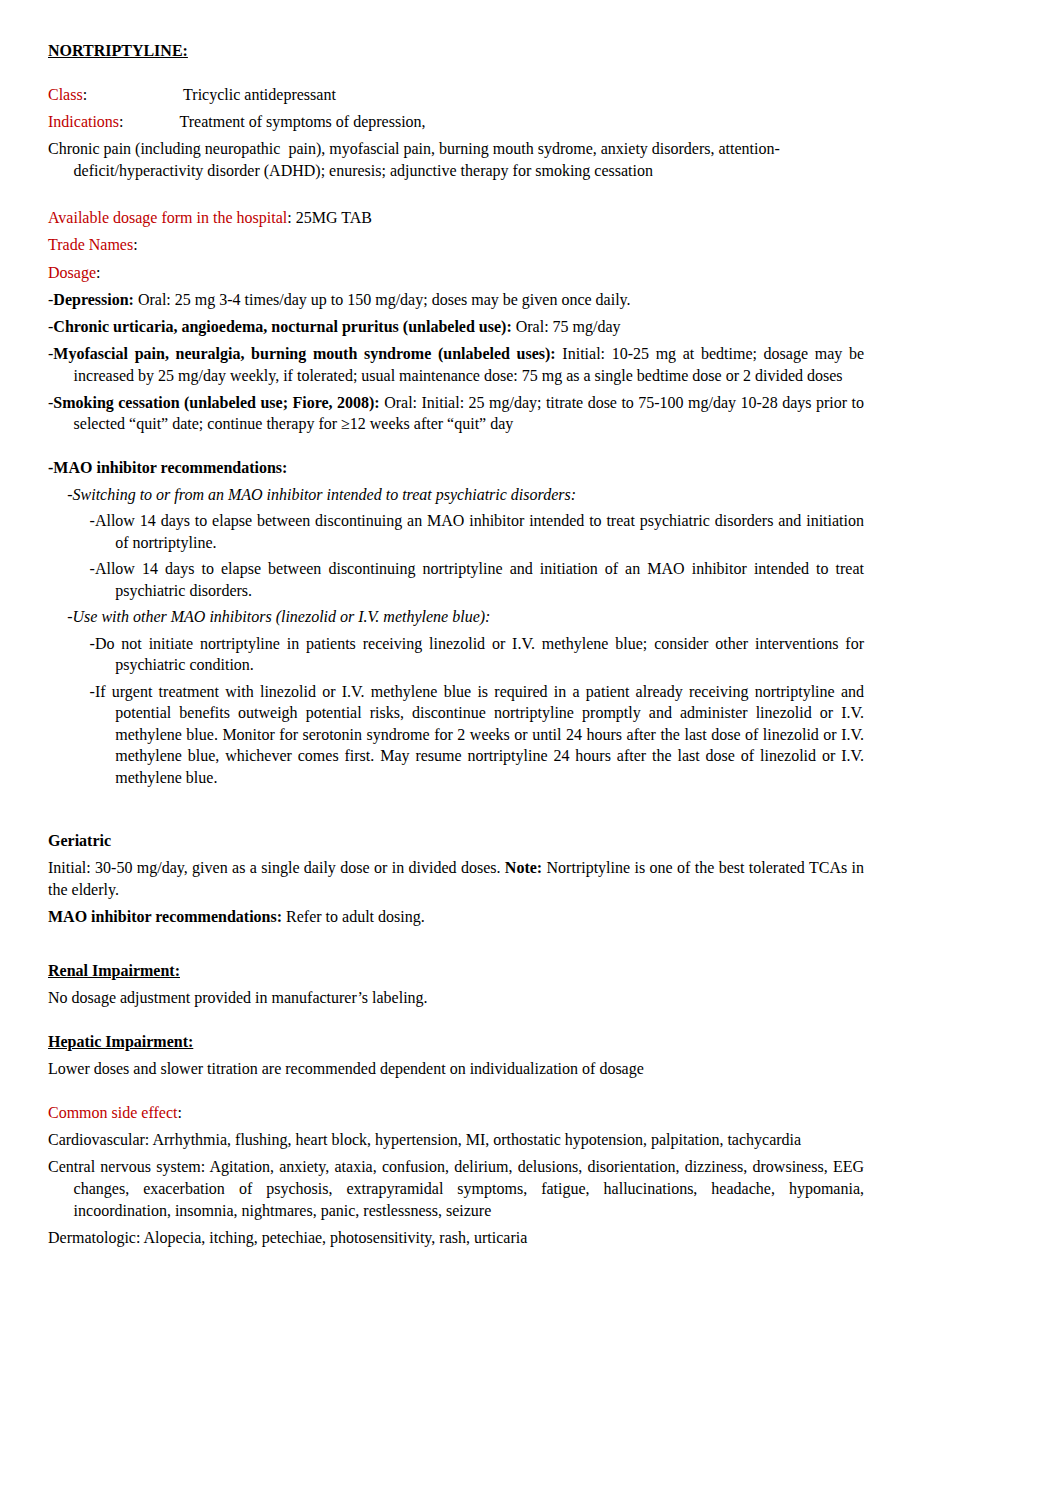NORTRIPTYLINE:
Class: Tricyclic antidepressant
Indications: Treatment of symptoms of depression,
Chronic pain (including neuropathic pain), myofascial pain, burning mouth sydrome, anxiety disorders, attention-deficit/hyperactivity disorder (ADHD); enuresis; adjunctive therapy for smoking cessation
Available dosage form in the hospital: 25MG TAB
Trade Names:
Dosage:
-Depression: Oral: 25 mg 3-4 times/day up to 150 mg/day; doses may be given once daily.
-Chronic urticaria, angioedema, nocturnal pruritus (unlabeled use): Oral: 75 mg/day
-Myofascial pain, neuralgia, burning mouth syndrome (unlabeled uses): Initial: 10-25 mg at bedtime; dosage may be increased by 25 mg/day weekly, if tolerated; usual maintenance dose: 75 mg as a single bedtime dose or 2 divided doses
-Smoking cessation (unlabeled use; Fiore, 2008): Oral: Initial: 25 mg/day; titrate dose to 75-100 mg/day 10-28 days prior to selected “quit” date; continue therapy for ≥12 weeks after “quit” day
-MAO inhibitor recommendations:
-Switching to or from an MAO inhibitor intended to treat psychiatric disorders:
-Allow 14 days to elapse between discontinuing an MAO inhibitor intended to treat psychiatric disorders and initiation of nortriptyline.
-Allow 14 days to elapse between discontinuing nortriptyline and initiation of an MAO inhibitor intended to treat psychiatric disorders.
-Use with other MAO inhibitors (linezolid or I.V. methylene blue):
-Do not initiate nortriptyline in patients receiving linezolid or I.V. methylene blue; consider other interventions for psychiatric condition.
-If urgent treatment with linezolid or I.V. methylene blue is required in a patient already receiving nortriptyline and potential benefits outweigh potential risks, discontinue nortriptyline promptly and administer linezolid or I.V. methylene blue. Monitor for serotonin syndrome for 2 weeks or until 24 hours after the last dose of linezolid or I.V. methylene blue, whichever comes first. May resume nortriptyline 24 hours after the last dose of linezolid or I.V. methylene blue.
Geriatric
Initial: 30-50 mg/day, given as a single daily dose or in divided doses. Note: Nortriptyline is one of the best tolerated TCAs in the elderly.
MAO inhibitor recommendations: Refer to adult dosing.
Renal Impairment:
No dosage adjustment provided in manufacturer’s labeling.
Hepatic Impairment:
Lower doses and slower titration are recommended dependent on individualization of dosage
Common side effect:
Cardiovascular: Arrhythmia, flushing, heart block, hypertension, MI, orthostatic hypotension, palpitation, tachycardia
Central nervous system: Agitation, anxiety, ataxia, confusion, delirium, delusions, disorientation, dizziness, drowsiness, EEG changes, exacerbation of psychosis, extrapyramidal symptoms, fatigue, hallucinations, headache, hypomania, incoordination, insomnia, nightmares, panic, restlessness, seizure
Dermatologic: Alopecia, itching, petechiae, photosensitivity, rash, urticaria